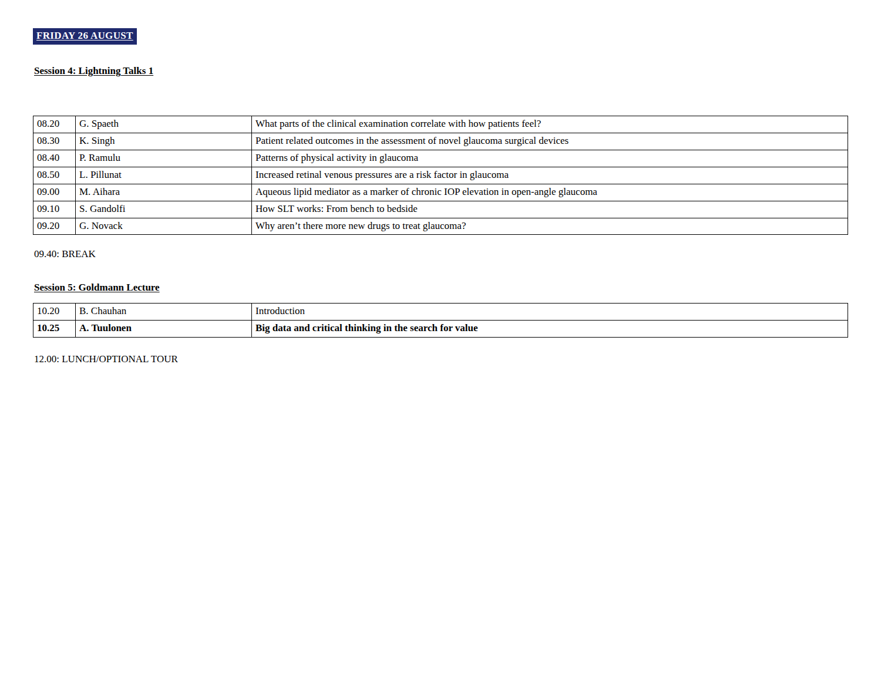FRIDAY 26 AUGUST
Session 4: Lightning Talks 1
| 08.20 | G. Spaeth | What parts of the clinical examination correlate with how patients feel? |
| 08.30 | K. Singh | Patient related outcomes in the assessment of novel glaucoma surgical devices |
| 08.40 | P. Ramulu | Patterns of physical activity in glaucoma |
| 08.50 | L. Pillunat | Increased retinal venous pressures are a risk factor in glaucoma |
| 09.00 | M. Aihara | Aqueous lipid mediator as a marker of chronic IOP elevation in open-angle glaucoma |
| 09.10 | S. Gandolfi | How SLT works: From bench to bedside |
| 09.20 | G. Novack | Why aren’t there more new drugs to treat glaucoma? |
09.40: BREAK
Session 5: Goldmann Lecture
| 10.20 | B. Chauhan | Introduction |
| 10.25 | A. Tuulonen | Big data and critical thinking in the search for value |
12.00: LUNCH/OPTIONAL TOUR